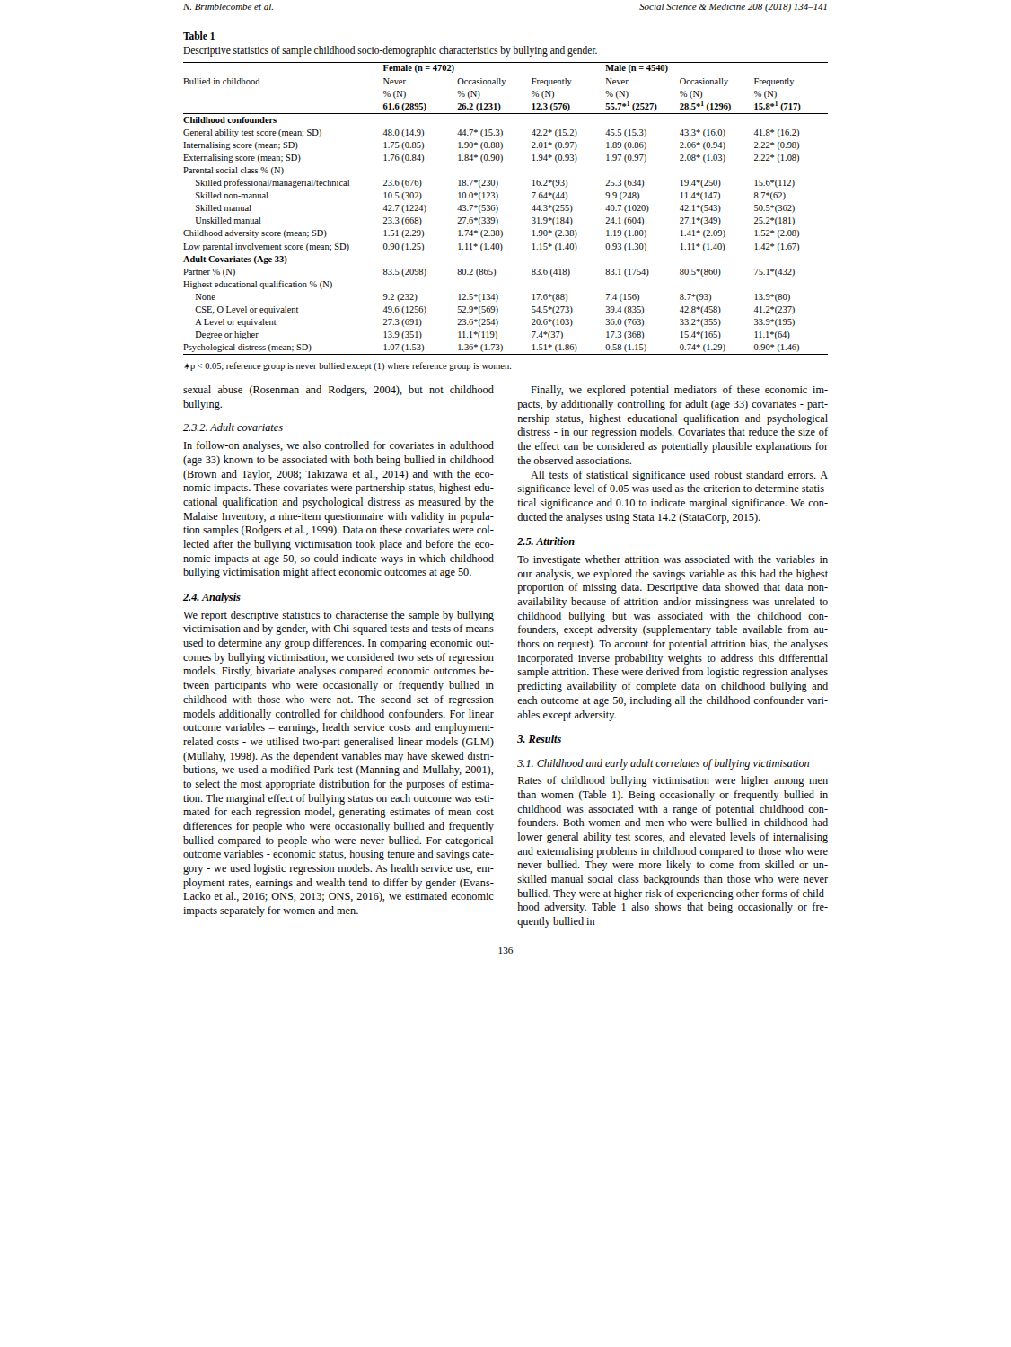N. Brimblecombe et al.
Social Science & Medicine 208 (2018) 134–141
Table 1
Descriptive statistics of sample childhood socio-demographic characteristics by bullying and gender.
| | Female (n = 4702) | Male (n = 4540) |
| --- | --- | --- |
| Bullied in childhood | Never | Occasionally | Frequently | Never | Occasionally | Frequently |
| | % (N) | % (N) | % (N) | % (N) | % (N) | % (N) |
| | 61.6 (2895) | 26.2 (1231) | 12.3 (576) | 55.7* 1 (2527) | 28.5* 1 (1296) | 15.8* 1 (717) |
| Childhood confounders |
| General ability test score (mean; SD) | 48.0 (14.9) | 44.7* (15.3) | 42.2* (15.2) | 45.5 (15.3) | 43.3* (16.0) | 41.8* (16.2) |
| Internalising score (mean; SD) | 1.75 (0.85) | 1.90* (0.88) | 2.01* (0.97) | 1.89 (0.86) | 2.06* (0.94) | 2.22* (0.98) |
| Externalising score (mean; SD) | 1.76 (0.84) | 1.84* (0.90) | 1.94* (0.93) | 1.97 (0.97) | 2.08* (1.03) | 2.22* (1.08) |
| Parental social class % (N) | | | | | | |
| Skilled professional/managerial/technical | 23.6 (676) | 18.7*(230) | 16.2*(93) | 25.3 (634) | 19.4*(250) | 15.6*(112) |
| Skilled non-manual | 10.5 (302) | 10.0*(123) | 7.64*(44) | 9.9 (248) | 11.4*(147) | 8.7*(62) |
| Skilled manual | 42.7 (1224) | 43.7*(536) | 44.3*(255) | 40.7 (1020) | 42.1*(543) | 50.5*(362) |
| Unskilled manual | 23.3 (668) | 27.6*(339) | 31.9*(184) | 24.1 (604) | 27.1*(349) | 25.2*(181) |
| Childhood adversity score (mean; SD) | 1.51 (2.29) | 1.74* (2.38) | 1.90* (2.38) | 1.19 (1.80) | 1.41* (2.09) | 1.52* (2.08) |
| Low parental involvement score (mean; SD) | 0.90 (1.25) | 1.11* (1.40) | 1.15* (1.40) | 0.93 (1.30) | 1.11* (1.40) | 1.42* (1.67) |
| Adult Covariates (Age 33) |
| Partner % (N) | 83.5 (2098) | 80.2 (865) | 83.6 (418) | 83.1 (1754) | 80.5*(860) | 75.1*(432) |
| Highest educational qualification % (N) | | | | | | |
| None | 9.2 (232) | 12.5*(134) | 17.6*(88) | 7.4 (156) | 8.7*(93) | 13.9*(80) |
| CSE, O Level or equivalent | 49.6 (1256) | 52.9*(569) | 54.5*(273) | 39.4 (835) | 42.8*(458) | 41.2*(237) |
| A Level or equivalent | 27.3 (691) | 23.6*(254) | 20.6*(103) | 36.0 (763) | 33.2*(355) | 33.9*(195) |
| Degree or higher | 13.9 (351) | 11.1*(119) | 7.4*(37) | 17.3 (368) | 15.4*(165) | 11.1*(64) |
| Psychological distress (mean; SD) | 1.07 (1.53) | 1.36* (1.73) | 1.51* (1.86) | 0.58 (1.15) | 0.74* (1.29) | 0.90* (1.46) |
∗p < 0.05; reference group is never bullied except (1) where reference group is women.
sexual abuse (Rosenman and Rodgers, 2004), but not childhood bullying.
2.3.2. Adult covariates
In follow-on analyses, we also controlled for covariates in adulthood (age 33) known to be associated with both being bullied in childhood (Brown and Taylor, 2008; Takizawa et al., 2014) and with the economic impacts. These covariates were partnership status, highest educational qualification and psychological distress as measured by the Malaise Inventory, a nine-item questionnaire with validity in population samples (Rodgers et al., 1999). Data on these covariates were collected after the bullying victimisation took place and before the economic impacts at age 50, so could indicate ways in which childhood bullying victimisation might affect economic outcomes at age 50.
2.4. Analysis
We report descriptive statistics to characterise the sample by bullying victimisation and by gender, with Chi-squared tests and tests of means used to determine any group differences. In comparing economic outcomes by bullying victimisation, we considered two sets of regression models. Firstly, bivariate analyses compared economic outcomes between participants who were occasionally or frequently bullied in childhood with those who were not. The second set of regression models additionally controlled for childhood confounders. For linear outcome variables – earnings, health service costs and employment-related costs - we utilised two-part generalised linear models (GLM) (Mullahy, 1998). As the dependent variables may have skewed distributions, we used a modified Park test (Manning and Mullahy, 2001), to select the most appropriate distribution for the purposes of estimation. The marginal effect of bullying status on each outcome was estimated for each regression model, generating estimates of mean cost differences for people who were occasionally bullied and frequently bullied compared to people who were never bullied. For categorical outcome variables - economic status, housing tenure and savings category - we used logistic regression models. As health service use, employment rates, earnings and wealth tend to differ by gender (Evans-Lacko et al., 2016; ONS, 2013; ONS, 2016), we estimated economic impacts separately for women and men.
Finally, we explored potential mediators of these economic impacts, by additionally controlling for adult (age 33) covariates - partnership status, highest educational qualification and psychological distress - in our regression models. Covariates that reduce the size of the effect can be considered as potentially plausible explanations for the observed associations.
All tests of statistical significance used robust standard errors. A significance level of 0.05 was used as the criterion to determine statistical significance and 0.10 to indicate marginal significance. We conducted the analyses using Stata 14.2 (StataCorp, 2015).
2.5. Attrition
To investigate whether attrition was associated with the variables in our analysis, we explored the savings variable as this had the highest proportion of missing data. Descriptive data showed that data non-availability because of attrition and/or missingness was unrelated to childhood bullying but was associated with the childhood confounders, except adversity (supplementary table available from authors on request). To account for potential attrition bias, the analyses incorporated inverse probability weights to address this differential sample attrition. These were derived from logistic regression analyses predicting availability of complete data on childhood bullying and each outcome at age 50, including all the childhood confounder variables except adversity.
3. Results
3.1. Childhood and early adult correlates of bullying victimisation
Rates of childhood bullying victimisation were higher among men than women (Table 1). Being occasionally or frequently bullied in childhood was associated with a range of potential childhood confounders. Both women and men who were bullied in childhood had lower general ability test scores, and elevated levels of internalising and externalising problems in childhood compared to those who were never bullied. They were more likely to come from skilled or unskilled manual social class backgrounds than those who were never bullied. They were at higher risk of experiencing other forms of childhood adversity. Table 1 also shows that being occasionally or frequently bullied in
136